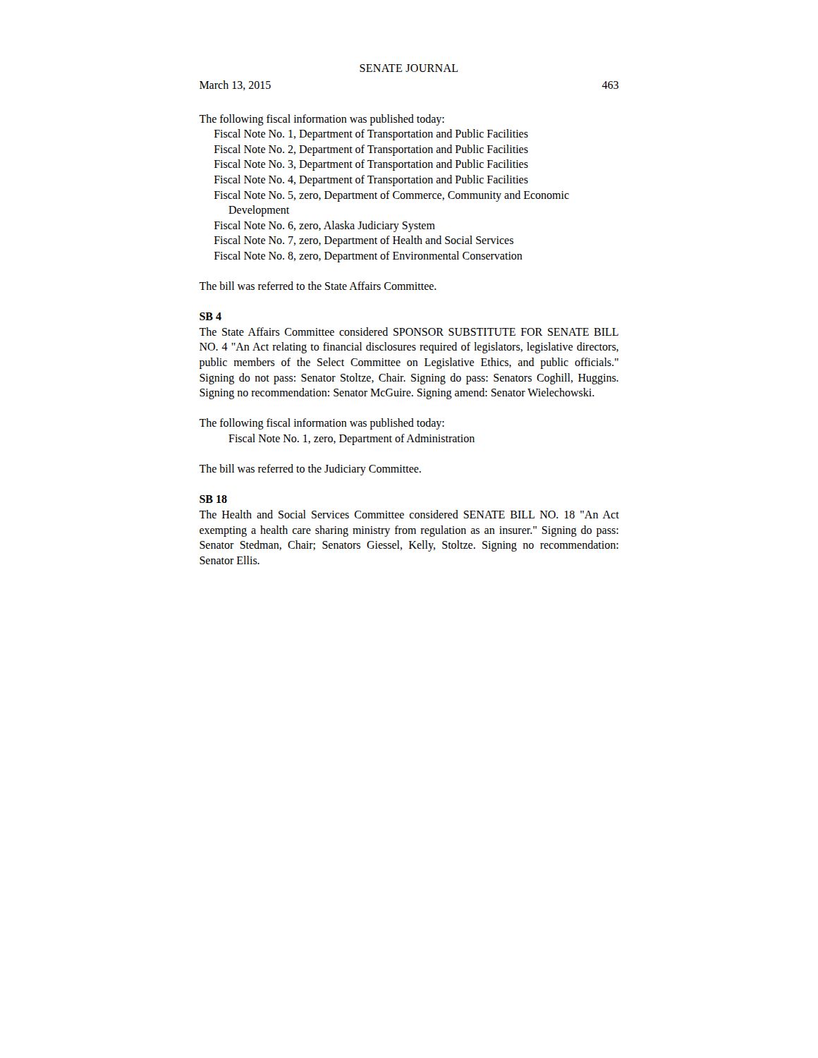SENATE JOURNAL
March 13, 2015 463
The following fiscal information was published today:
Fiscal Note No. 1, Department of Transportation and Public Facilities
Fiscal Note No. 2, Department of Transportation and Public Facilities
Fiscal Note No. 3, Department of Transportation and Public Facilities
Fiscal Note No. 4, Department of Transportation and Public Facilities
Fiscal Note No. 5, zero, Department of Commerce, Community and Economic Development
Fiscal Note No. 6, zero, Alaska Judiciary System
Fiscal Note No. 7, zero, Department of Health and Social Services
Fiscal Note No. 8, zero, Department of Environmental Conservation
The bill was referred to the State Affairs Committee.
SB 4
The State Affairs Committee considered SPONSOR SUBSTITUTE FOR SENATE BILL NO. 4 "An Act relating to financial disclosures required of legislators, legislative directors, public members of the Select Committee on Legislative Ethics, and public officials." Signing do not pass: Senator Stoltze, Chair. Signing do pass: Senators Coghill, Huggins. Signing no recommendation: Senator McGuire. Signing amend: Senator Wielechowski.
The following fiscal information was published today:
Fiscal Note No. 1, zero, Department of Administration
The bill was referred to the Judiciary Committee.
SB 18
The Health and Social Services Committee considered SENATE BILL NO. 18 "An Act exempting a health care sharing ministry from regulation as an insurer." Signing do pass: Senator Stedman, Chair; Senators Giessel, Kelly, Stoltze. Signing no recommendation: Senator Ellis.